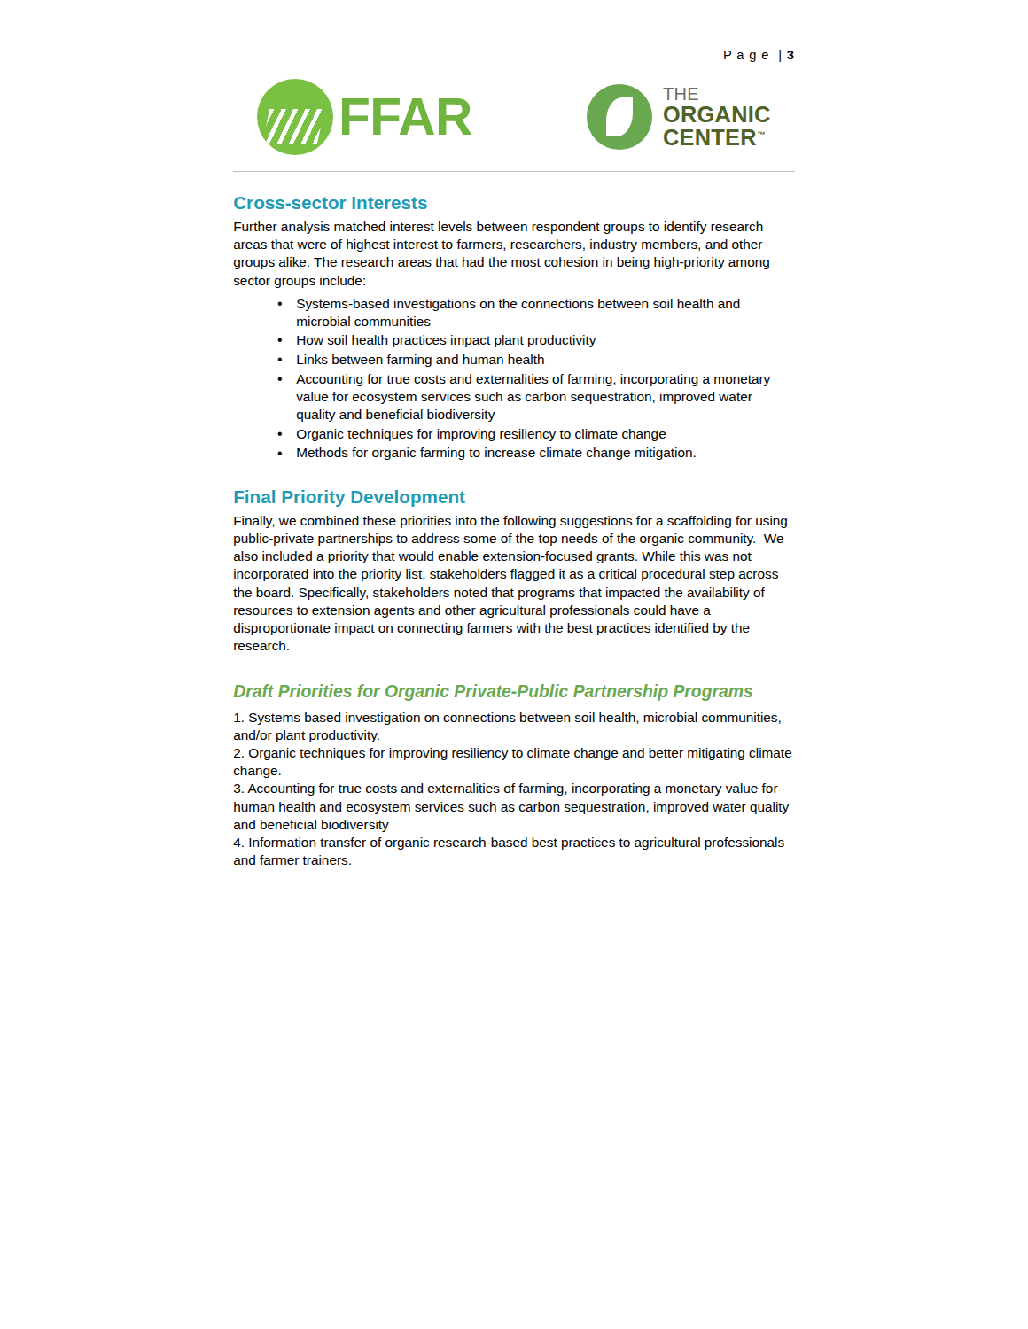P a g e | 3
FFAR
THE
ORGANIC
CENTER™
Cross-sector Interests
Further analysis matched interest levels between respondent groups to identify research areas that were of highest interest to farmers, researchers, industry members, and other groups alike. The research areas that had the most cohesion in being high-priority among sector groups include:
Systems-based investigations on the connections between soil health and microbial communities
How soil health practices impact plant productivity
Links between farming and human health
Accounting for true costs and externalities of farming, incorporating a monetary value for ecosystem services such as carbon sequestration, improved water quality and beneficial biodiversity
Organic techniques for improving resiliency to climate change
Methods for organic farming to increase climate change mitigation.
Final Priority Development
Finally, we combined these priorities into the following suggestions for a scaffolding for using public-private partnerships to address some of the top needs of the organic community. We also included a priority that would enable extension-focused grants. While this was not incorporated into the priority list, stakeholders flagged it as a critical procedural step across the board. Specifically, stakeholders noted that programs that impacted the availability of resources to extension agents and other agricultural professionals could have a disproportionate impact on connecting farmers with the best practices identified by the research.
Draft Priorities for Organic Private-Public Partnership Programs
1. Systems based investigation on connections between soil health, microbial communities, and/or plant productivity.
2. Organic techniques for improving resiliency to climate change and better mitigating climate change.
3. Accounting for true costs and externalities of farming, incorporating a monetary value for human health and ecosystem services such as carbon sequestration, improved water quality and beneficial biodiversity
4. Information transfer of organic research-based best practices to agricultural professionals and farmer trainers.